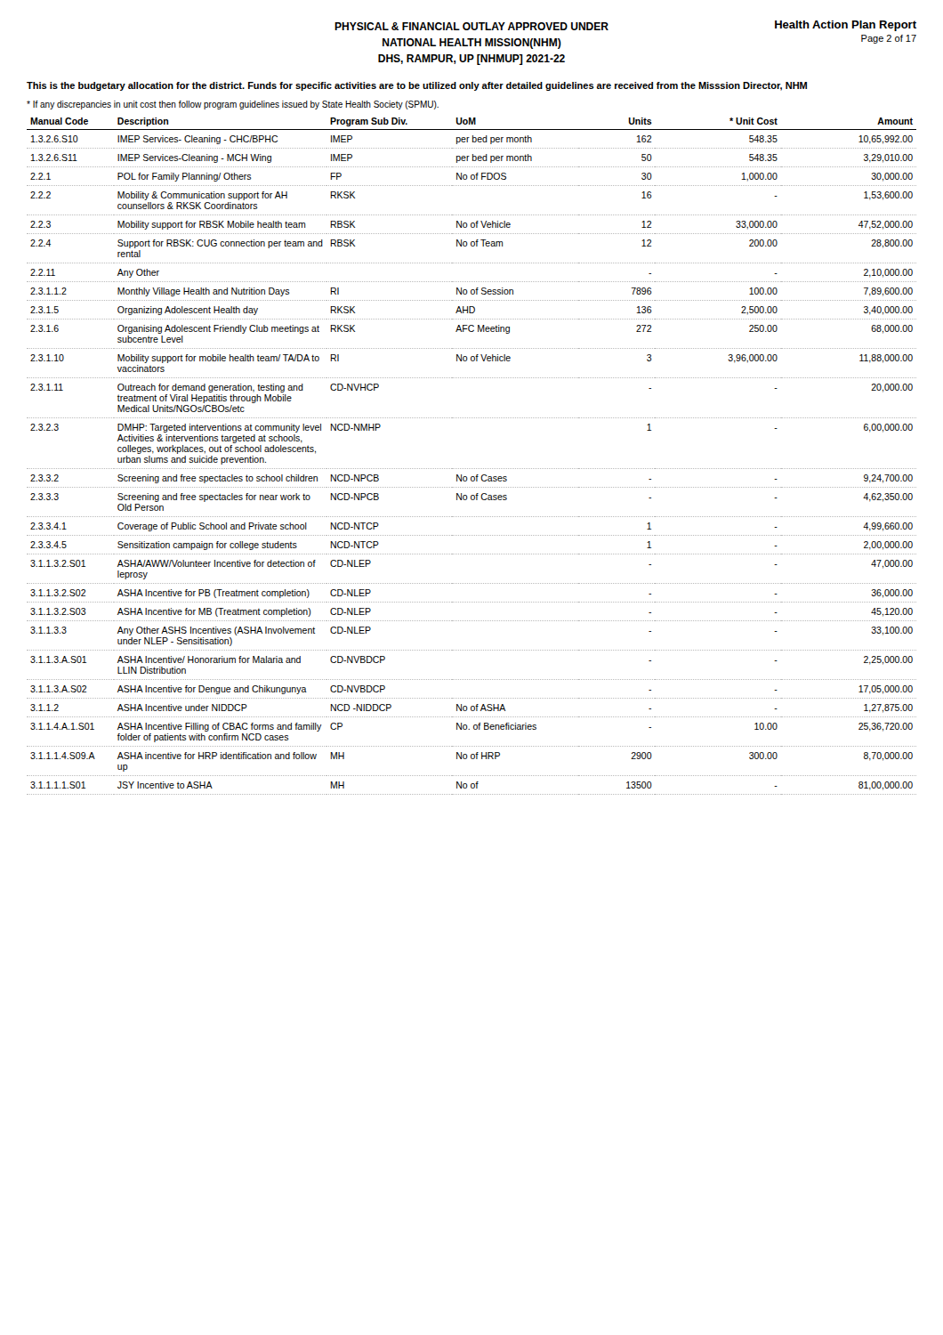Health Action Plan Report
Page 2 of 17
PHYSICAL & FINANCIAL OUTLAY APPROVED UNDER
NATIONAL HEALTH MISSION(NHM)
DHS, RAMPUR, UP [NHMUP] 2021-22
This is the budgetary allocation for the district. Funds for specific activities are to be utilized only after detailed guidelines are received from the Misssion Director, NHM
* If any discrepancies in unit cost then follow program guidelines issued by State Health Society (SPMU).
| Manual Code | Description | Program Sub Div. | UoM | Units | * Unit Cost | Amount |
| --- | --- | --- | --- | --- | --- | --- |
| 1.3.2.6.S10 | IMEP Services- Cleaning - CHC/BPHC | IMEP | per bed per month | 162 | 548.35 | 10,65,992.00 |
| 1.3.2.6.S11 | IMEP Services-Cleaning - MCH Wing | IMEP | per bed per month | 50 | 548.35 | 3,29,010.00 |
| 2.2.1 | POL for Family Planning/ Others | FP | No of FDOS | 30 | 1,000.00 | 30,000.00 |
| 2.2.2 | Mobility & Communication support for AH counsellors & RKSK Coordinators | RKSK | | 16 | - | 1,53,600.00 |
| 2.2.3 | Mobility support for RBSK Mobile health team | RBSK | No of Vehicle | 12 | 33,000.00 | 47,52,000.00 |
| 2.2.4 | Support for RBSK: CUG connection per team and rental | RBSK | No of Team | 12 | 200.00 | 28,800.00 |
| 2.2.11 | Any Other | | | - | - | 2,10,000.00 |
| 2.3.1.1.2 | Monthly Village Health and Nutrition Days | RI | No of Session | 7896 | 100.00 | 7,89,600.00 |
| 2.3.1.5 | Organizing Adolescent Health day | RKSK | AHD | 136 | 2,500.00 | 3,40,000.00 |
| 2.3.1.6 | Organising Adolescent Friendly Club meetings at subcentre Level | RKSK | AFC Meeting | 272 | 250.00 | 68,000.00 |
| 2.3.1.10 | Mobility support for mobile health team/ TA/DA to vaccinators | RI | No of Vehicle | 3 | 3,96,000.00 | 11,88,000.00 |
| 2.3.1.11 | Outreach for demand generation, testing and treatment of Viral Hepatitis through Mobile Medical Units/NGOs/CBOs/etc | CD-NVHCP | | - | - | 20,000.00 |
| 2.3.2.3 | DMHP: Targeted interventions at community level Activities & interventions targeted at schools, colleges, workplaces, out of school adolescents, urban slums and suicide prevention. | NCD-NMHP | | 1 | - | 6,00,000.00 |
| 2.3.3.2 | Screening and free spectacles to school children | NCD-NPCB | No of Cases | - | - | 9,24,700.00 |
| 2.3.3.3 | Screening and free spectacles for near work to Old Person | NCD-NPCB | No of Cases | - | - | 4,62,350.00 |
| 2.3.3.4.1 | Coverage of Public School and Private school | NCD-NTCP | | 1 | - | 4,99,660.00 |
| 2.3.3.4.5 | Sensitization campaign for college students | NCD-NTCP | | 1 | - | 2,00,000.00 |
| 3.1.1.3.2.S01 | ASHA/AWW/Volunteer Incentive for detection of leprosy | CD-NLEP | | - | - | 47,000.00 |
| 3.1.1.3.2.S02 | ASHA Incentive for PB (Treatment completion) | CD-NLEP | | - | - | 36,000.00 |
| 3.1.1.3.2.S03 | ASHA Incentive for MB (Treatment completion) | CD-NLEP | | - | - | 45,120.00 |
| 3.1.1.3.3 | Any Other ASHS Incentives (ASHA Involvement under NLEP - Sensitisation) | CD-NLEP | | - | - | 33,100.00 |
| 3.1.1.3.A.S01 | ASHA Incentive/ Honorarium for Malaria and LLIN Distribution | CD-NVBDCP | | - | - | 2,25,000.00 |
| 3.1.1.3.A.S02 | ASHA Incentive for Dengue and Chikungunya | CD-NVBDCP | | - | - | 17,05,000.00 |
| 3.1.1.2 | ASHA Incentive under NIDDCP | NCD -NIDDCP | No of ASHA | - | - | 1,27,875.00 |
| 3.1.1.4.A.1.S01 | ASHA Incentive Filling of CBAC forms and familly folder of patients with confirm NCD cases | CP | No. of Beneficiaries | - | 10.00 | 25,36,720.00 |
| 3.1.1.1.4.S09.A | ASHA incentive for HRP identification and follow up | MH | No of HRP | 2900 | 300.00 | 8,70,000.00 |
| 3.1.1.1.1.S01 | JSY Incentive to ASHA | MH | No of | 13500 | - | 81,00,000.00 |